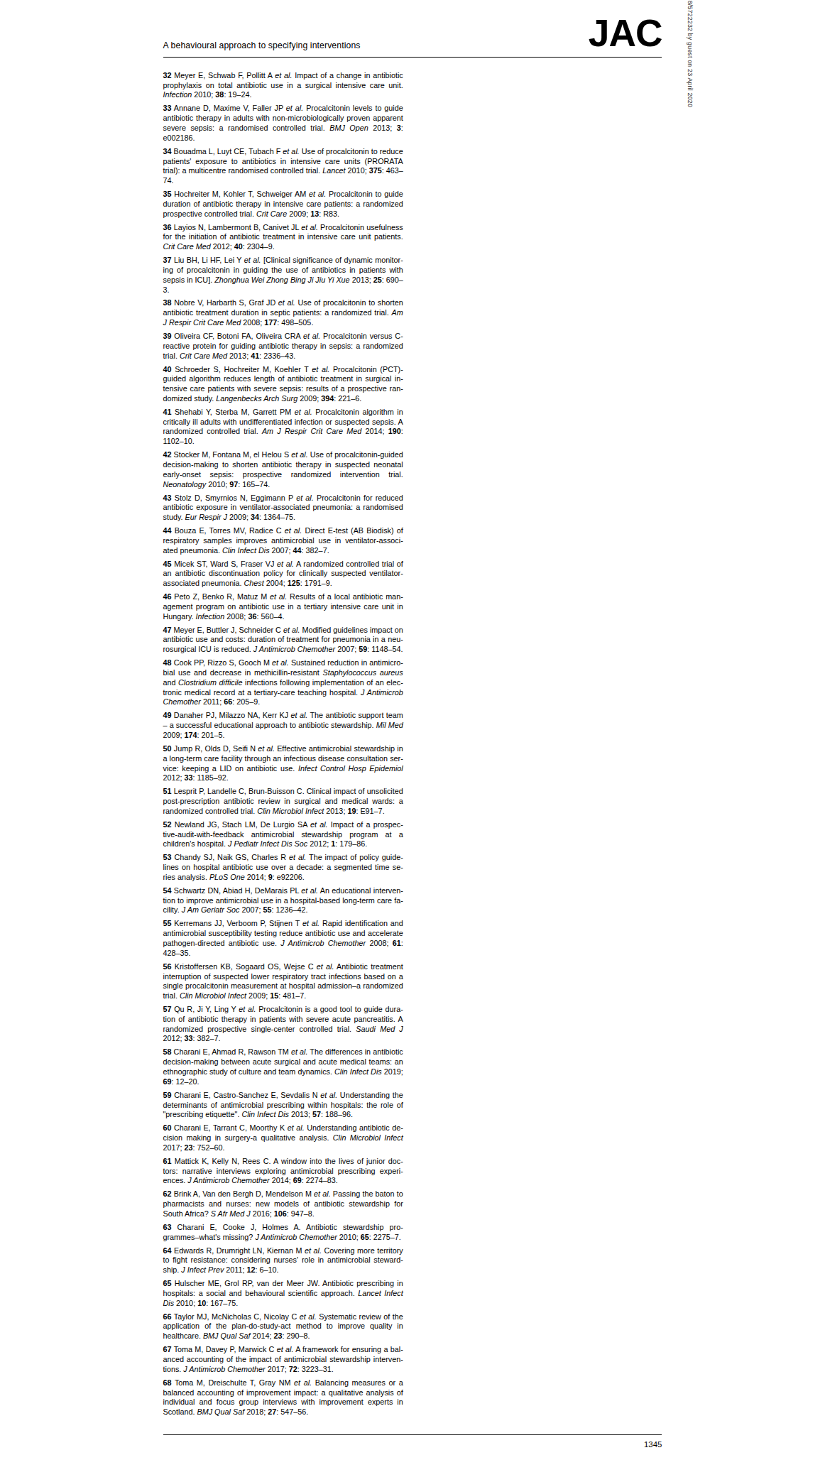A behavioural approach to specifying interventions
JAC
Downloaded from https://academic.oup.com/jac/article-abstract/75/5/1338/5722232 by guest on 23 April 2020
32 Meyer E, Schwab F, Pollitt A et al. Impact of a change in antibiotic prophylaxis on total antibiotic use in a surgical intensive care unit. Infection 2010; 38: 19–24.
33 Annane D, Maxime V, Faller JP et al. Procalcitonin levels to guide antibiotic therapy in adults with non-microbiologically proven apparent severe sepsis: a randomised controlled trial. BMJ Open 2013; 3: e002186.
34 Bouadma L, Luyt CE, Tubach F et al. Use of procalcitonin to reduce patients' exposure to antibiotics in intensive care units (PRORATA trial): a multicentre randomised controlled trial. Lancet 2010; 375: 463–74.
35 Hochreiter M, Kohler T, Schweiger AM et al. Procalcitonin to guide duration of antibiotic therapy in intensive care patients: a randomized prospective controlled trial. Crit Care 2009; 13: R83.
36 Layios N, Lambermont B, Canivet JL et al. Procalcitonin usefulness for the initiation of antibiotic treatment in intensive care unit patients. Crit Care Med 2012; 40: 2304–9.
37 Liu BH, Li HF, Lei Y et al. [Clinical significance of dynamic monitoring of procalcitonin in guiding the use of antibiotics in patients with sepsis in ICU]. Zhonghua Wei Zhong Bing Ji Jiu Yi Xue 2013; 25: 690–3.
38 Nobre V, Harbarth S, Graf JD et al. Use of procalcitonin to shorten antibiotic treatment duration in septic patients: a randomized trial. Am J Respir Crit Care Med 2008; 177: 498–505.
39 Oliveira CF, Botoni FA, Oliveira CRA et al. Procalcitonin versus C-reactive protein for guiding antibiotic therapy in sepsis: a randomized trial. Crit Care Med 2013; 41: 2336–43.
40 Schroeder S, Hochreiter M, Koehler T et al. Procalcitonin (PCT)-guided algorithm reduces length of antibiotic treatment in surgical intensive care patients with severe sepsis: results of a prospective randomized study. Langenbecks Arch Surg 2009; 394: 221–6.
41 Shehabi Y, Sterba M, Garrett PM et al. Procalcitonin algorithm in critically ill adults with undifferentiated infection or suspected sepsis. A randomized controlled trial. Am J Respir Crit Care Med 2014; 190: 1102–10.
42 Stocker M, Fontana M, el Helou S et al. Use of procalcitonin-guided decision-making to shorten antibiotic therapy in suspected neonatal early-onset sepsis: prospective randomized intervention trial. Neonatology 2010; 97: 165–74.
43 Stolz D, Smyrnios N, Eggimann P et al. Procalcitonin for reduced antibiotic exposure in ventilator-associated pneumonia: a randomised study. Eur Respir J 2009; 34: 1364–75.
44 Bouza E, Torres MV, Radice C et al. Direct E-test (AB Biodisk) of respiratory samples improves antimicrobial use in ventilator-associated pneumonia. Clin Infect Dis 2007; 44: 382–7.
45 Micek ST, Ward S, Fraser VJ et al. A randomized controlled trial of an antibiotic discontinuation policy for clinically suspected ventilator-associated pneumonia. Chest 2004; 125: 1791–9.
46 Peto Z, Benko R, Matuz M et al. Results of a local antibiotic management program on antibiotic use in a tertiary intensive care unit in Hungary. Infection 2008; 36: 560–4.
47 Meyer E, Buttler J, Schneider C et al. Modified guidelines impact on antibiotic use and costs: duration of treatment for pneumonia in a neurosurgical ICU is reduced. J Antimicrob Chemother 2007; 59: 1148–54.
48 Cook PP, Rizzo S, Gooch M et al. Sustained reduction in antimicrobial use and decrease in methicillin-resistant Staphylococcus aureus and Clostridium difficile infections following implementation of an electronic medical record at a tertiary-care teaching hospital. J Antimicrob Chemother 2011; 66: 205–9.
49 Danaher PJ, Milazzo NA, Kerr KJ et al. The antibiotic support team – a successful educational approach to antibiotic stewardship. Mil Med 2009; 174: 201–5.
50 Jump R, Olds D, Seifi N et al. Effective antimicrobial stewardship in a long-term care facility through an infectious disease consultation service: keeping a LID on antibiotic use. Infect Control Hosp Epidemiol 2012; 33: 1185–92.
51 Lesprit P, Landelle C, Brun-Buisson C. Clinical impact of unsolicited post-prescription antibiotic review in surgical and medical wards: a randomized controlled trial. Clin Microbiol Infect 2013; 19: E91–7.
52 Newland JG, Stach LM, De Lurgio SA et al. Impact of a prospective-audit-with-feedback antimicrobial stewardship program at a children's hospital. J Pediatr Infect Dis Soc 2012; 1: 179–86.
53 Chandy SJ, Naik GS, Charles R et al. The impact of policy guidelines on hospital antibiotic use over a decade: a segmented time series analysis. PLoS One 2014; 9: e92206.
54 Schwartz DN, Abiad H, DeMarais PL et al. An educational intervention to improve antimicrobial use in a hospital-based long-term care facility. J Am Geriatr Soc 2007; 55: 1236–42.
55 Kerremans JJ, Verboom P, Stijnen T et al. Rapid identification and antimicrobial susceptibility testing reduce antibiotic use and accelerate pathogen-directed antibiotic use. J Antimicrob Chemother 2008; 61: 428–35.
56 Kristoffersen KB, Sogaard OS, Wejse C et al. Antibiotic treatment interruption of suspected lower respiratory tract infections based on a single procalcitonin measurement at hospital admission–a randomized trial. Clin Microbiol Infect 2009; 15: 481–7.
57 Qu R, Ji Y, Ling Y et al. Procalcitonin is a good tool to guide duration of antibiotic therapy in patients with severe acute pancreatitis. A randomized prospective single-center controlled trial. Saudi Med J 2012; 33: 382–7.
58 Charani E, Ahmad R, Rawson TM et al. The differences in antibiotic decision-making between acute surgical and acute medical teams: an ethnographic study of culture and team dynamics. Clin Infect Dis 2019; 69: 12–20.
59 Charani E, Castro-Sanchez E, Sevdalis N et al. Understanding the determinants of antimicrobial prescribing within hospitals: the role of "prescribing etiquette". Clin Infect Dis 2013; 57: 188–96.
60 Charani E, Tarrant C, Moorthy K et al. Understanding antibiotic decision making in surgery-a qualitative analysis. Clin Microbiol Infect 2017; 23: 752–60.
61 Mattick K, Kelly N, Rees C. A window into the lives of junior doctors: narrative interviews exploring antimicrobial prescribing experiences. J Antimicrob Chemother 2014; 69: 2274–83.
62 Brink A, Van den Bergh D, Mendelson M et al. Passing the baton to pharmacists and nurses: new models of antibiotic stewardship for South Africa? S Afr Med J 2016; 106: 947–8.
63 Charani E, Cooke J, Holmes A. Antibiotic stewardship programmes–what's missing? J Antimicrob Chemother 2010; 65: 2275–7.
64 Edwards R, Drumright LN, Kiernan M et al. Covering more territory to fight resistance: considering nurses' role in antimicrobial stewardship. J Infect Prev 2011; 12: 6–10.
65 Hulscher ME, Grol RP, van der Meer JW. Antibiotic prescribing in hospitals: a social and behavioural scientific approach. Lancet Infect Dis 2010; 10: 167–75.
66 Taylor MJ, McNicholas C, Nicolay C et al. Systematic review of the application of the plan-do-study-act method to improve quality in healthcare. BMJ Qual Saf 2014; 23: 290–8.
67 Toma M, Davey P, Marwick C et al. A framework for ensuring a balanced accounting of the impact of antimicrobial stewardship interventions. J Antimicrob Chemother 2017; 72: 3223–31.
68 Toma M, Dreischulte T, Gray NM et al. Balancing measures or a balanced accounting of improvement impact: a qualitative analysis of individual and focus group interviews with improvement experts in Scotland. BMJ Qual Saf 2018; 27: 547–56.
1345